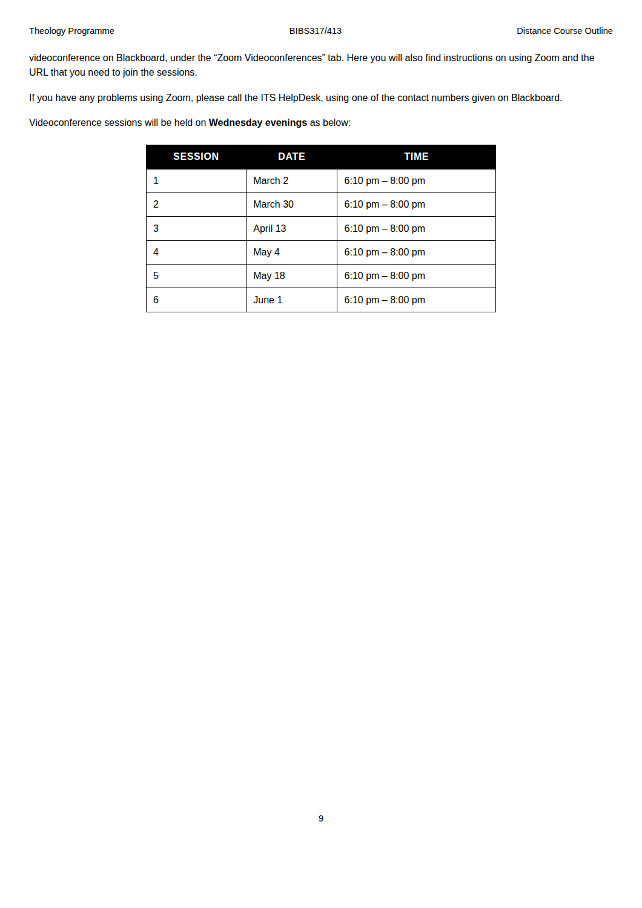Theology Programme BIBS317/413 Distance Course Outline
videoconference on Blackboard, under the “Zoom Videoconferences” tab. Here you will also find instructions on using Zoom and the URL that you need to join the sessions.
If you have any problems using Zoom, please call the ITS HelpDesk, using one of the contact numbers given on Blackboard.
Videoconference sessions will be held on Wednesday evenings as below:
| SESSION | DATE | TIME |
| --- | --- | --- |
| 1 | March 2 | 6:10 pm – 8:00 pm |
| 2 | March 30 | 6:10 pm – 8:00 pm |
| 3 | April 13 | 6:10 pm – 8:00 pm |
| 4 | May 4 | 6:10 pm – 8:00 pm |
| 5 | May 18 | 6:10 pm – 8:00 pm |
| 6 | June 1 | 6:10 pm – 8:00 pm |
9